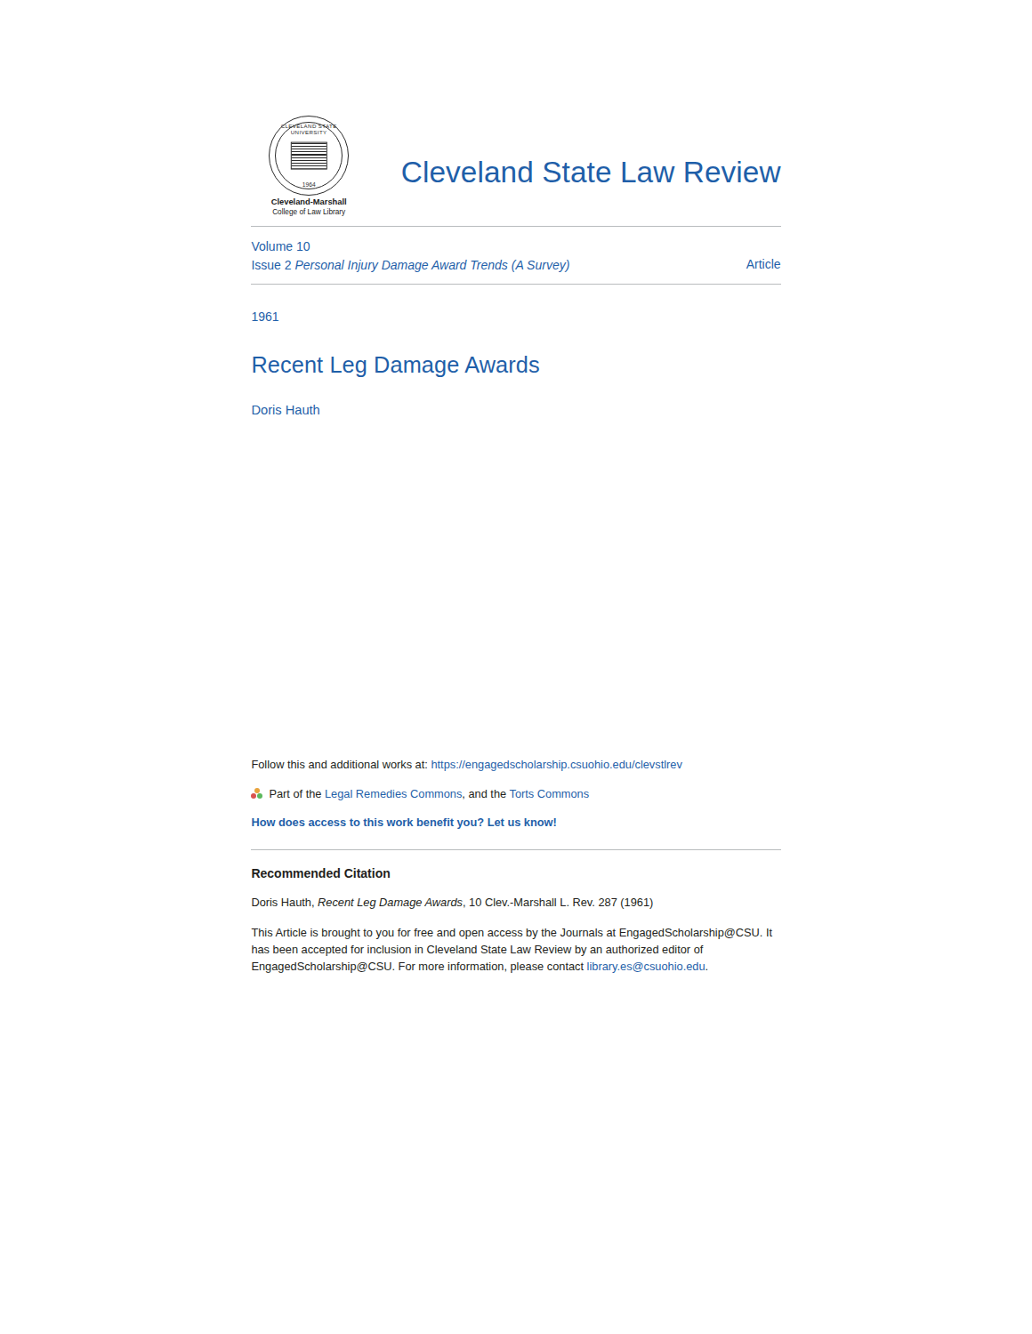CLEVELAND STATE UNIVERSITY 1964
Cleveland-Marshall
College of Law Library
Cleveland State Law Review
Volume 10
Issue 2 Personal Injury Damage Award Trends (A Survey)
Article
1961
Recent Leg Damage Awards
Doris Hauth
Follow this and additional works at: https://engagedscholarship.csuohio.edu/clevstlrev
Part of the Legal Remedies Commons, and the Torts Commons
How does access to this work benefit you? Let us know!
Recommended Citation
Doris Hauth, Recent Leg Damage Awards, 10 Clev.-Marshall L. Rev. 287 (1961)
This Article is brought to you for free and open access by the Journals at EngagedScholarship@CSU. It has been accepted for inclusion in Cleveland State Law Review by an authorized editor of EngagedScholarship@CSU. For more information, please contact library.es@csuohio.edu.